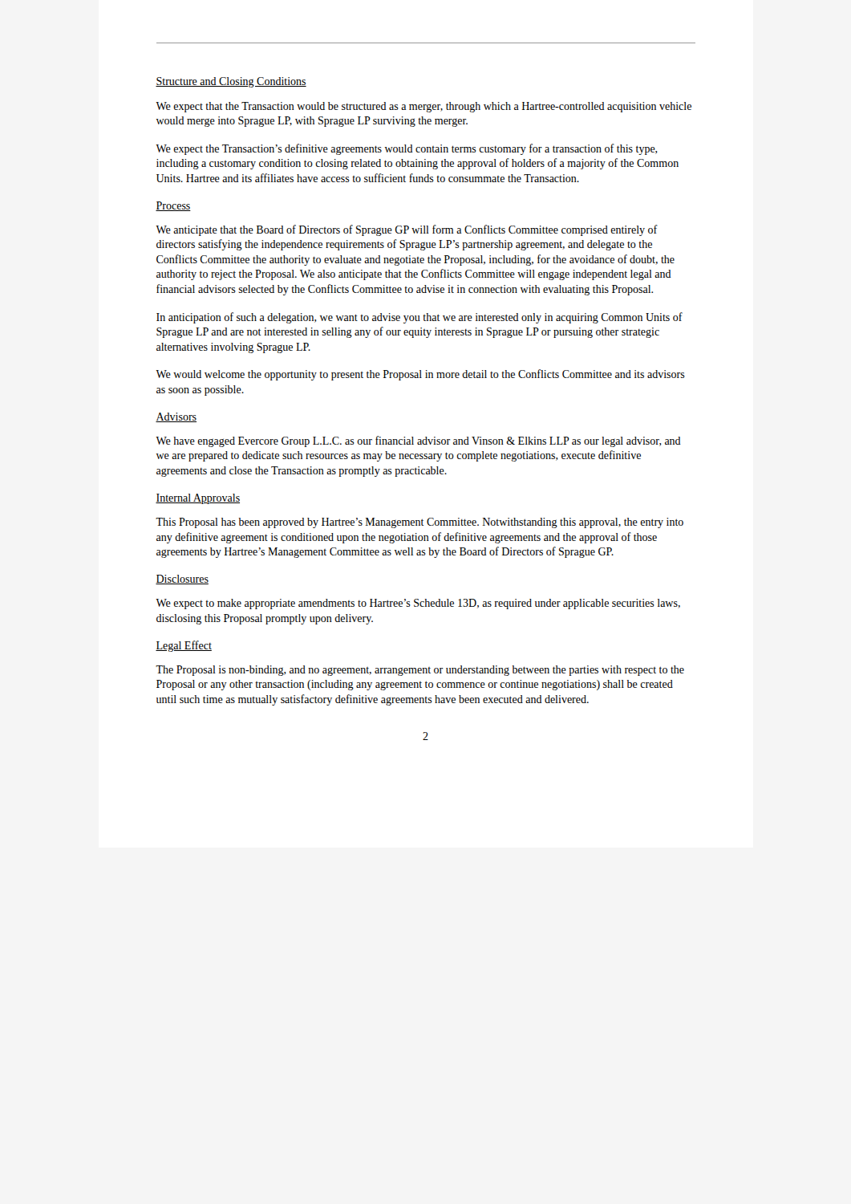Structure and Closing Conditions
We expect that the Transaction would be structured as a merger, through which a Hartree-controlled acquisition vehicle would merge into Sprague LP, with Sprague LP surviving the merger.
We expect the Transaction’s definitive agreements would contain terms customary for a transaction of this type, including a customary condition to closing related to obtaining the approval of holders of a majority of the Common Units. Hartree and its affiliates have access to sufficient funds to consummate the Transaction.
Process
We anticipate that the Board of Directors of Sprague GP will form a Conflicts Committee comprised entirely of directors satisfying the independence requirements of Sprague LP’s partnership agreement, and delegate to the Conflicts Committee the authority to evaluate and negotiate the Proposal, including, for the avoidance of doubt, the authority to reject the Proposal. We also anticipate that the Conflicts Committee will engage independent legal and financial advisors selected by the Conflicts Committee to advise it in connection with evaluating this Proposal.
In anticipation of such a delegation, we want to advise you that we are interested only in acquiring Common Units of Sprague LP and are not interested in selling any of our equity interests in Sprague LP or pursuing other strategic alternatives involving Sprague LP.
We would welcome the opportunity to present the Proposal in more detail to the Conflicts Committee and its advisors as soon as possible.
Advisors
We have engaged Evercore Group L.L.C. as our financial advisor and Vinson & Elkins LLP as our legal advisor, and we are prepared to dedicate such resources as may be necessary to complete negotiations, execute definitive agreements and close the Transaction as promptly as practicable.
Internal Approvals
This Proposal has been approved by Hartree’s Management Committee. Notwithstanding this approval, the entry into any definitive agreement is conditioned upon the negotiation of definitive agreements and the approval of those agreements by Hartree’s Management Committee as well as by the Board of Directors of Sprague GP.
Disclosures
We expect to make appropriate amendments to Hartree’s Schedule 13D, as required under applicable securities laws, disclosing this Proposal promptly upon delivery.
Legal Effect
The Proposal is non-binding, and no agreement, arrangement or understanding between the parties with respect to the Proposal or any other transaction (including any agreement to commence or continue negotiations) shall be created until such time as mutually satisfactory definitive agreements have been executed and delivered.
2